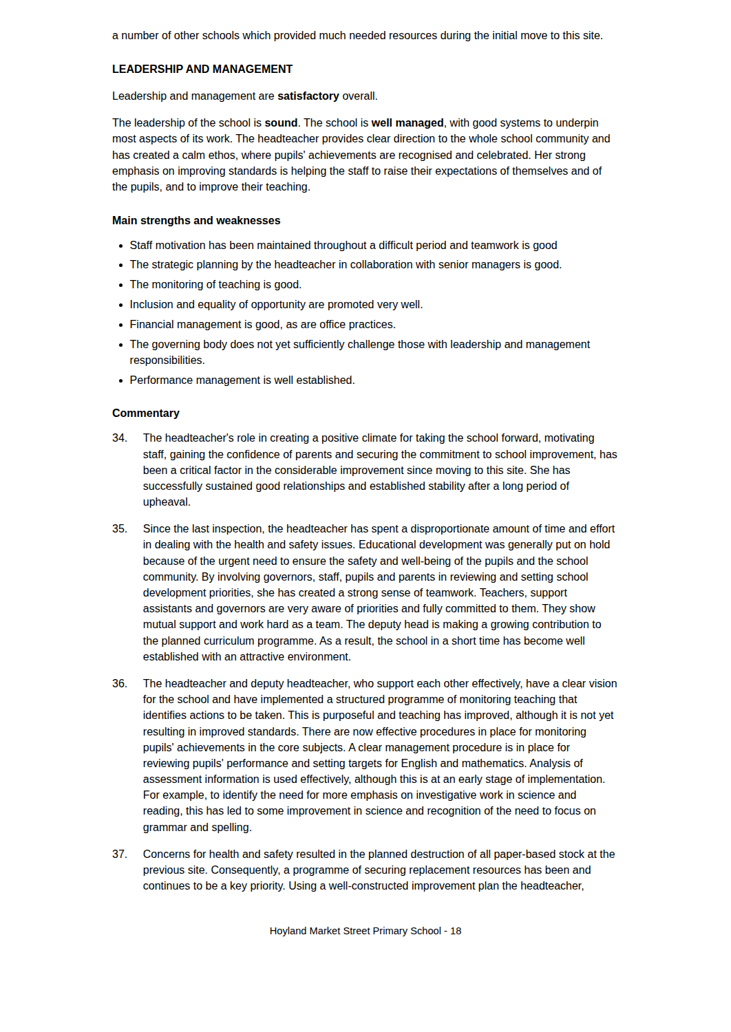a number of other schools which provided much needed resources during the initial move to this site.
Leadership and Management
Leadership and management are satisfactory overall.
The leadership of the school is sound. The school is well managed, with good systems to underpin most aspects of its work. The headteacher provides clear direction to the whole school community and has created a calm ethos, where pupils' achievements are recognised and celebrated. Her strong emphasis on improving standards is helping the staff to raise their expectations of themselves and of the pupils, and to improve their teaching.
Main strengths and weaknesses
Staff motivation has been maintained throughout a difficult period and teamwork is good
The strategic planning by the headteacher in collaboration with senior managers is good.
The monitoring of teaching is good.
Inclusion and equality of opportunity are promoted very well.
Financial management is good, as are office practices.
The governing body does not yet sufficiently challenge those with leadership and management responsibilities.
Performance management is well established.
Commentary
The headteacher's role in creating a positive climate for taking the school forward, motivating staff, gaining the confidence of parents and securing the commitment to school improvement, has been a critical factor in the considerable improvement since moving to this site. She has successfully sustained good relationships and established stability after a long period of upheaval.
Since the last inspection, the headteacher has spent a disproportionate amount of time and effort in dealing with the health and safety issues. Educational development was generally put on hold because of the urgent need to ensure the safety and well-being of the pupils and the school community. By involving governors, staff, pupils and parents in reviewing and setting school development priorities, she has created a strong sense of teamwork. Teachers, support assistants and governors are very aware of priorities and fully committed to them. They show mutual support and work hard as a team. The deputy head is making a growing contribution to the planned curriculum programme. As a result, the school in a short time has become well established with an attractive environment.
The headteacher and deputy headteacher, who support each other effectively, have a clear vision for the school and have implemented a structured programme of monitoring teaching that identifies actions to be taken. This is purposeful and teaching has improved, although it is not yet resulting in improved standards. There are now effective procedures in place for monitoring pupils' achievements in the core subjects. A clear management procedure is in place for reviewing pupils' performance and setting targets for English and mathematics. Analysis of assessment information is used effectively, although this is at an early stage of implementation. For example, to identify the need for more emphasis on investigative work in science and reading, this has led to some improvement in science and recognition of the need to focus on grammar and spelling.
Concerns for health and safety resulted in the planned destruction of all paper-based stock at the previous site. Consequently, a programme of securing replacement resources has been and continues to be a key priority. Using a well-constructed improvement plan the headteacher,
Hoyland Market Street Primary School - 18